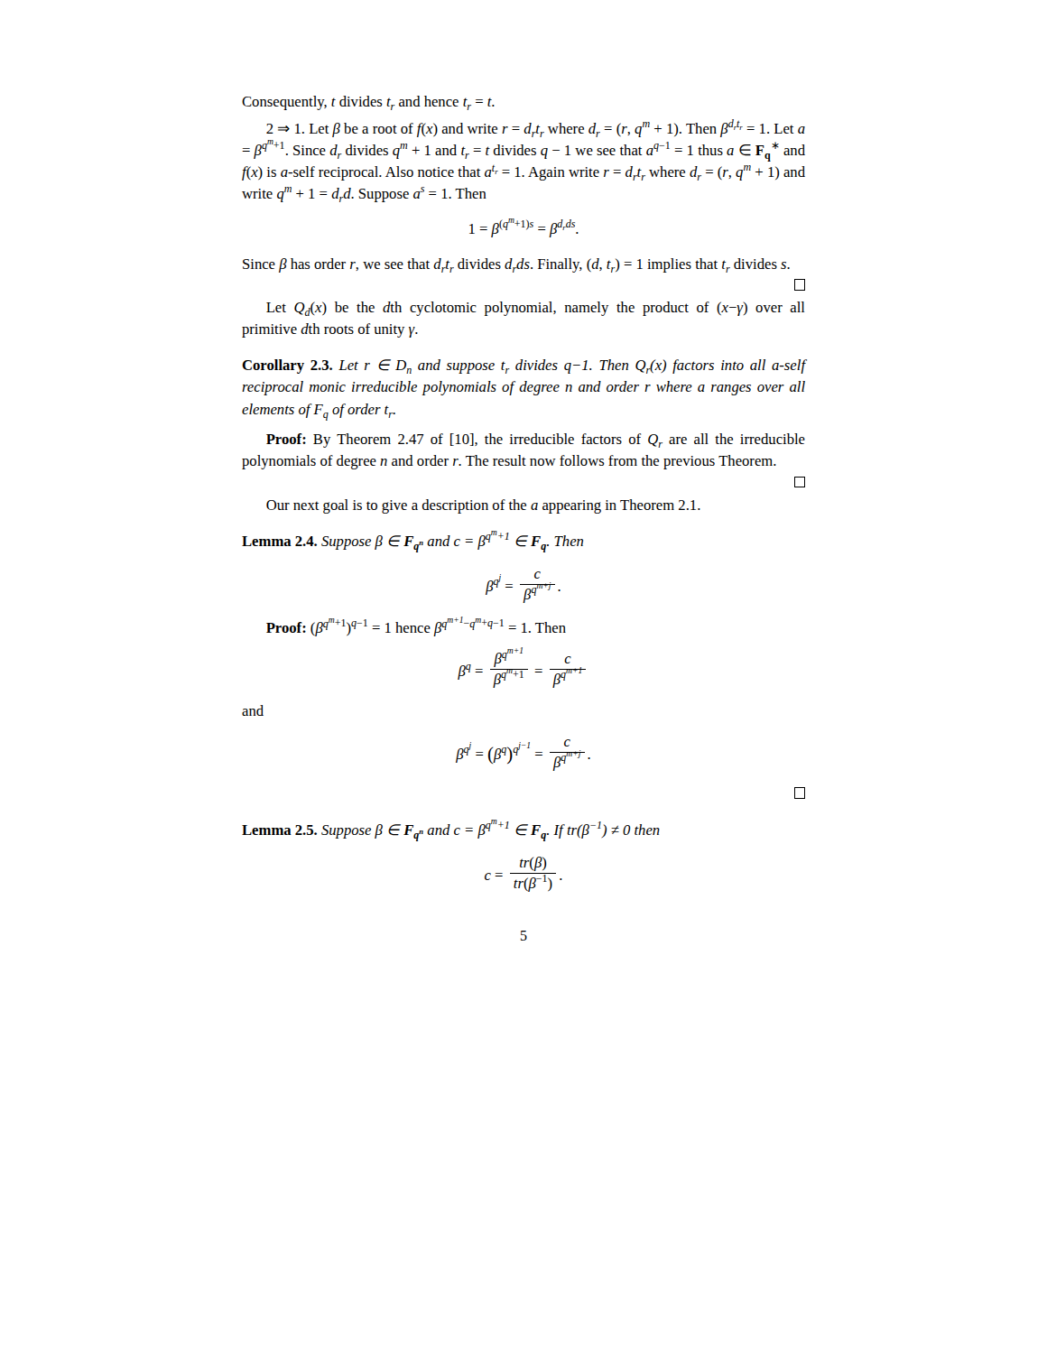Consequently, t divides tr and hence tr = t.
2 ⇒ 1. Let β be a root of f(x) and write r = drtr where dr = (r, qm + 1). Then βdrtr = 1. Let a = βqm+1. Since dr divides qm + 1 and tr = t divides q − 1 we see that aq−1 = 1 thus a ∈ Fq∗ and f(x) is a-self reciprocal. Also notice that atr = 1. Again write r = drtr where dr = (r, qm + 1) and write qm + 1 = drd. Suppose as = 1. Then
1 = β(qm+1)s = βdrds.
Since β has order r, we see that drtr divides drds. Finally, (d, tr) = 1 implies that tr divides s.
Let Qd(x) be the dth cyclotomic polynomial, namely the product of (x−γ) over all primitive dth roots of unity γ.
Corollary 2.3. Let r ∈ Dn and suppose tr divides q−1. Then Qr(x) factors into all a-self reciprocal monic irreducible polynomials of degree n and order r where a ranges over all elements of Fq of order tr.
Proof: By Theorem 2.47 of [10], the irreducible factors of Qr are all the irreducible polynomials of degree n and order r. The result now follows from the previous Theorem.
Our next goal is to give a description of the a appearing in Theorem 2.1.
Lemma 2.4. Suppose β ∈ Fqn and c = βqm+1 ∈ Fq. Then
βqj = cβqm+j.
Proof: (βqm+1)q−1 = 1 hence βqm+1−qm+q−1 = 1. Then
βq = βqm+1 βqm+1 = cβqm+1
and
βqj = (βq)qj−1 = cβqm+j.
Lemma 2.5. Suppose β ∈ Fqn and c = βqm+1 ∈ Fq. If tr(β−1) ≠ 0 then
c = tr(β) tr(β−1).
5